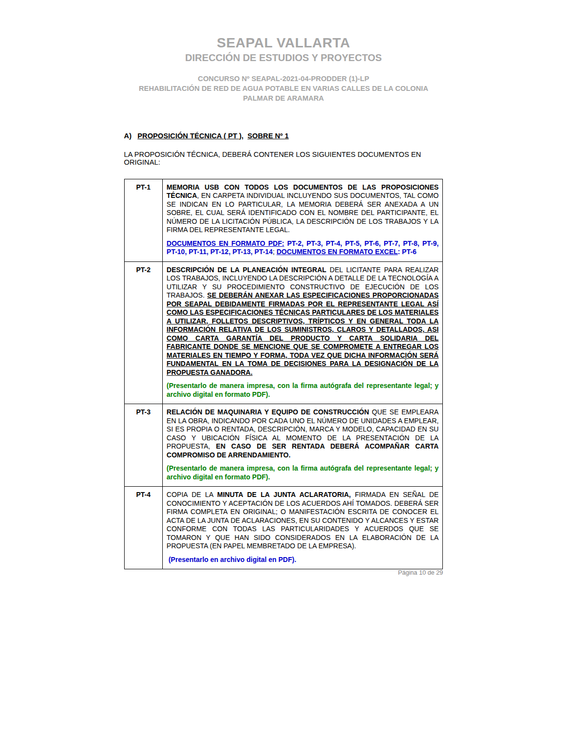SEAPAL VALLARTA
DIRECCIÓN DE ESTUDIOS Y PROYECTOS
CONCURSO Nº SEAPAL-2021-04-PRODDER (1)-LP
REHABILITACIÓN DE RED DE AGUA POTABLE EN VARIAS CALLES DE LA COLONIA
PALMAR DE ARAMARA
A) PROPOSICIÓN TÉCNICA ( PT ), SOBRE Nº 1
LA PROPOSICIÓN TÉCNICA, DEBERÁ CONTENER LOS SIGUIENTES DOCUMENTOS EN ORIGINAL:
| PT-1 | MEMORIA USB CON TODOS LOS DOCUMENTOS DE LAS PROPOSICIONES TÉCNICA , EN CARPETA INDIVIDUAL INCLUYENDO SUS DOCUMENTOS, TAL COMO SE INDICAN EN LO PARTICULAR, LA MEMORIA DEBERÁ SER ANEXADA A UN SOBRE, EL CUAL SERÁ IDENTIFICADO CON EL NOMBRE DEL PARTICIPANTE, EL NÚMERO DE LA LICITACIÓN PÚBLICA, LA DESCRIPCIÓN DE LOS TRABAJOS Y LA FIRMA DEL REPRESENTANTE LEGAL. DOCUMENTOS EN FORMATO PDF: PT-2, PT-3, PT-4, PT-5, PT-6, PT-7, PT-8, PT-9, PT-10, PT-11, PT-12, PT-13, PT-14 ; DOCUMENTOS EN FORMATO EXCEL : PT-6 |
| PT-2 | DESCRIPCIÓN DE LA PLANEACIÓN INTEGRAL DEL LICITANTE PARA REALIZAR LOS TRABAJOS, INCLUYENDO LA DESCRIPCIÓN A DETALLE DE LA TECNOLOGÍA A UTILIZAR Y SU PROCEDIMIENTO CONSTRUCTIVO DE EJECUCIÓN DE LOS TRABAJOS. SE DEBERÁN ANEXAR LAS ESPECIFICACIONES PROPORCIONADAS POR SEAPAL DEBIDAMENTE FIRMADAS POR EL REPRESENTANTE LEGAL ASÍ COMO LAS ESPECIFICACIONES TÉCNICAS PARTICULARES DE LOS MATERIALES A UTILIZAR, FOLLETOS DESCRIPTIVOS, TRÍPTICOS Y EN GENERAL TODA LA INFORMACIÓN RELATIVA DE LOS SUMINISTROS, CLAROS Y DETALLADOS, ASI COMO CARTA GARANTÍA DEL PRODUCTO Y CARTA SOLIDARIA DEL FABRICANTE DONDE SE MENCIONE QUE SE COMPROMETE A ENTREGAR LOS MATERIALES EN TIEMPO Y FORMA, TODA VEZ QUE DICHA INFORMACIÓN SERÁ FUNDAMENTAL EN LA TOMA DE DECISIONES PARA LA DESIGNACIÓN DE LA PROPUESTA GANADORA. (Presentarlo de manera impresa, con la firma autógrafa del representante legal; y archivo digital en formato PDF). |
| PT-3 | RELACIÓN DE MAQUINARIA Y EQUIPO DE CONSTRUCCIÓN QUE SE EMPLEARA EN LA OBRA, INDICANDO POR CADA UNO EL NÚMERO DE UNIDADES A EMPLEAR, SI ES PROPIA O RENTADA, DESCRIPCIÓN, MARCA Y MODELO, CAPACIDAD EN SU CASO Y UBICACIÓN FÍSICA AL MOMENTO DE LA PRESENTACIÓN DE LA PROPUESTA, EN CASO DE SER RENTADA DEBERÁ ACOMPAÑAR CARTA COMPROMISO DE ARRENDAMIENTO. (Presentarlo de manera impresa, con la firma autógrafa del representante legal; y archivo digital en formato PDF). |
| PT-4 | COPIA DE LA MINUTA DE LA JUNTA ACLARATORIA, FIRMADA EN SEÑAL DE CONOCIMIENTO Y ACEPTACIÓN DE LOS ACUERDOS AHÍ TOMADOS. DEBERÁ SER FIRMA COMPLETA EN ORIGINAL; O MANIFESTACIÓN ESCRITA DE CONOCER EL ACTA DE LA JUNTA DE ACLARACIONES, EN SU CONTENIDO Y ALCANCES Y ESTAR CONFORME CON TODAS LAS PARTICULARIDADES Y ACUERDOS QUE SE TOMARON Y QUE HAN SIDO CONSIDERADOS EN LA ELABORACIÓN DE LA PROPUESTA (EN PAPEL MEMBRETADO DE LA EMPRESA). (Presentarlo en archivo digital en PDF). |
Página 10 de 29